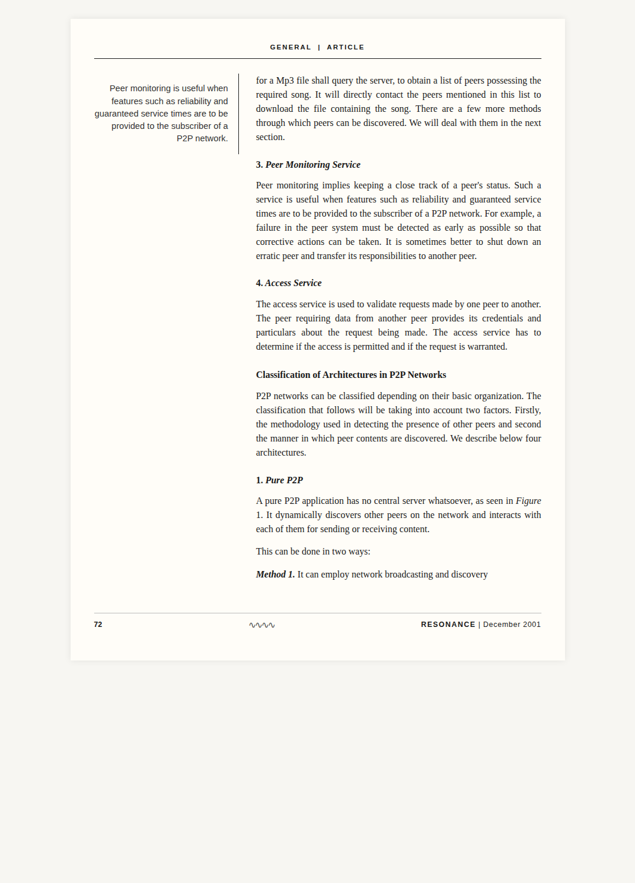General | Article
Peer monitoring is useful when features such as reliability and guaranteed service times are to be provided to the subscriber of a P2P network.
for a Mp3 file shall query the server, to obtain a list of peers possessing the required song. It will directly contact the peers mentioned in this list to download the file containing the song. There are a few more methods through which peers can be discovered. We will deal with them in the next section.
3. Peer Monitoring Service
Peer monitoring implies keeping a close track of a peer's status. Such a service is useful when features such as reliability and guaranteed service times are to be provided to the subscriber of a P2P network. For example, a failure in the peer system must be detected as early as possible so that corrective actions can be taken. It is sometimes better to shut down an erratic peer and transfer its responsibilities to another peer.
4. Access Service
The access service is used to validate requests made by one peer to another. The peer requiring data from another peer provides its credentials and particulars about the request being made. The access service has to determine if the access is permitted and if the request is warranted.
Classification of Architectures in P2P Networks
P2P networks can be classified depending on their basic organization. The classification that follows will be taking into account two factors. Firstly, the methodology used in detecting the presence of other peers and second the manner in which peer contents are discovered. We describe below four architectures.
1. Pure P2P
A pure P2P application has no central server whatsoever, as seen in Figure 1. It dynamically discovers other peers on the network and interacts with each of them for sending or receiving content.
This can be done in two ways:
Method 1. It can employ network broadcasting and discovery
72 ∿∿∿∿ RESONANCE | December 2001